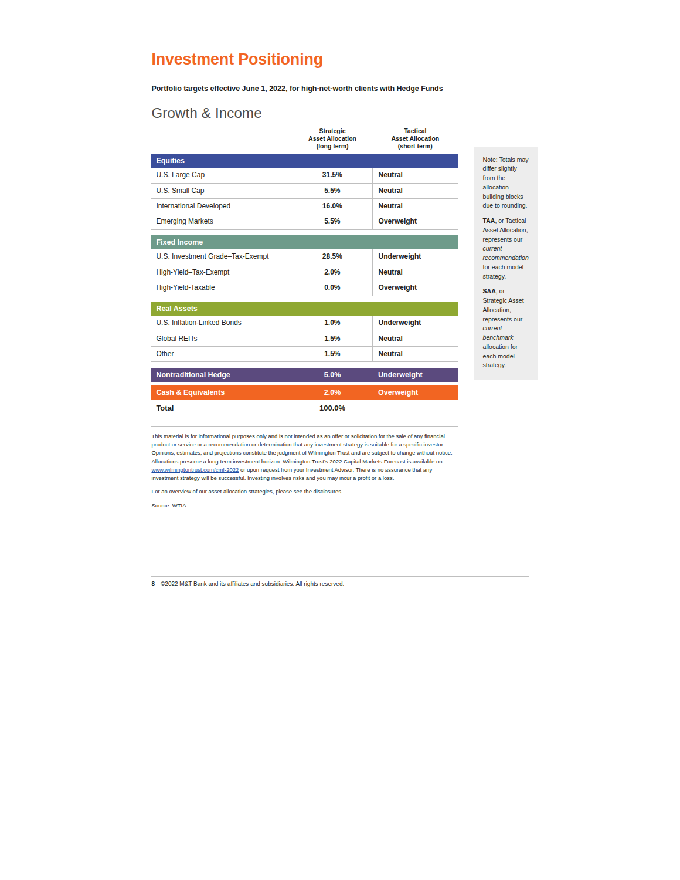Investment Positioning
Portfolio targets effective June 1, 2022, for high-net-worth clients with Hedge Funds
Growth & Income
| | Strategic Asset Allocation (long term) | Tactical Asset Allocation (short term) |
| --- | --- | --- |
| Equities | | |
| U.S. Large Cap | 31.5% | Neutral |
| U.S. Small Cap | 5.5% | Neutral |
| International Developed | 16.0% | Neutral |
| Emerging Markets | 5.5% | Overweight |
| Fixed Income | | |
| U.S. Investment Grade–Tax-Exempt | 28.5% | Underweight |
| High-Yield–Tax-Exempt | 2.0% | Neutral |
| High-Yield-Taxable | 0.0% | Overweight |
| Real Assets | | |
| U.S. Inflation-Linked Bonds | 1.0% | Underweight |
| Global REITs | 1.5% | Neutral |
| Other | 1.5% | Neutral |
| Nontraditional Hedge | 5.0% | Underweight |
| Cash & Equivalents | 2.0% | Overweight |
| Total | 100.0% | |
This material is for informational purposes only and is not intended as an offer or solicitation for the sale of any financial product or service or a recommendation or determination that any investment strategy is suitable for a specific investor. Opinions, estimates, and projections constitute the judgment of Wilmington Trust and are subject to change without notice. Allocations presume a long-term investment horizon. Wilmington Trust’s 2022 Capital Markets Forecast is available on www.wilmingtontrust.com/cmf-2022 or upon request from your Investment Advisor. There is no assurance that any investment strategy will be successful. Investing involves risks and you may incur a profit or a loss.
For an overview of our asset allocation strategies, please see the disclosures.
Source: WTIA.
Note: Totals may differ slightly from the allocation building blocks due to rounding.
TAA, or Tactical Asset Allocation, represents our current recommendation for each model strategy.
SAA, or Strategic Asset Allocation, represents our current benchmark allocation for each model strategy.
8 ©2022 M&T Bank and its affiliates and subsidiaries. All rights reserved.